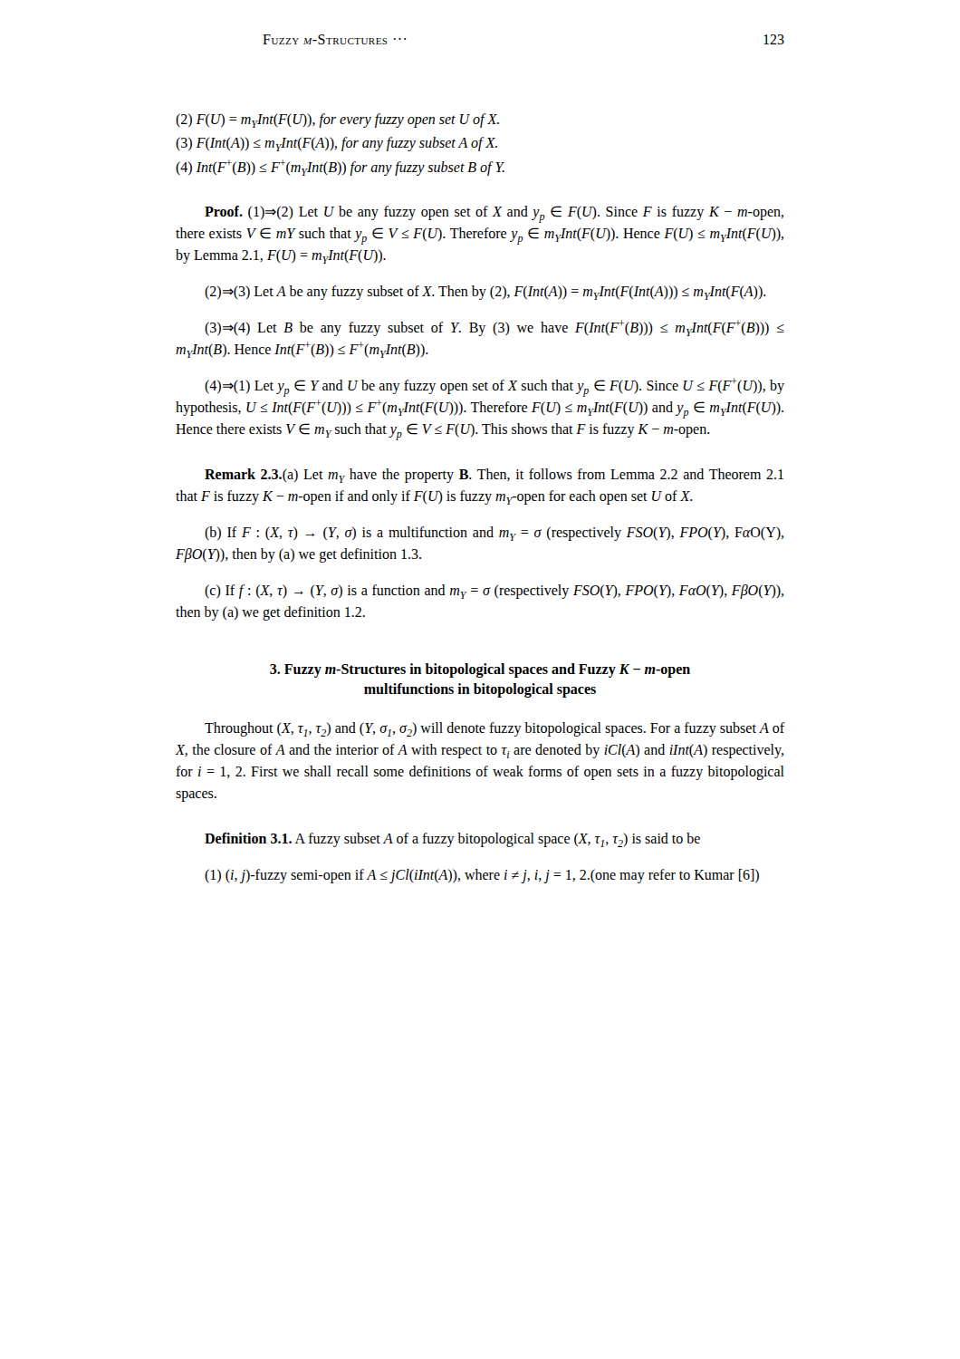Fuzzy m-Structures ··· 123
(2) F(U) = mYInt(F(U)), for every fuzzy open set U of X.
(3) F(Int(A)) ≤ mYInt(F(A)), for any fuzzy subset A of X.
(4) Int(F+(B)) ≤ F+(mYInt(B)) for any fuzzy subset B of Y.
Proof. (1)⇒(2) Let U be any fuzzy open set of X and yp ∈ F(U). Since F is fuzzy K − m-open, there exists V ∈ mY such that yp ∈ V ≤ F(U). Therefore yp ∈ mYInt(F(U)). Hence F(U) ≤ mYInt(F(U)), by Lemma 2.1, F(U) = mYInt(F(U)).
(2)⇒(3) Let A be any fuzzy subset of X. Then by (2), F(Int(A)) = mYInt(F(Int(A))) ≤ mYInt(F(A)).
(3)⇒(4) Let B be any fuzzy subset of Y. By (3) we have F(Int(F+(B))) ≤ mYInt(F(F+(B))) ≤ mYInt(B). Hence Int(F+(B)) ≤ F+(mYInt(B)).
(4)⇒(1) Let yp ∈ Y and U be any fuzzy open set of X such that yp ∈ F(U). Since U ≤ F(F+(U)), by hypothesis, U ≤ Int(F(F+(U))) ≤ F+(mYInt(F(U))). Therefore F(U) ≤ mYInt(F(U)) and yp ∈ mYInt(F(U)). Hence there exists V ∈ mY such that yp ∈ V ≤ F(U). This shows that F is fuzzy K − m-open.
Remark 2.3.(a) Let mY have the property B. Then, it follows from Lemma 2.2 and Theorem 2.1 that F is fuzzy K − m-open if and only if F(U) is fuzzy mY-open for each open set U of X.
(b) If F : (X, τ) → (Y, σ) is a multifunction and mY = σ (respectively FSO(Y), FPO(Y), Fα O(Y), FβO(Y)), then by (a) we get definition 1.3.
(c) If f : (X, τ) → (Y, σ) is a function and mY = σ (respectively FSO(Y), FPO(Y), FαO(Y), FβO(Y)), then by (a) we get definition 1.2.
3. Fuzzy m-Structures in bitopological spaces and Fuzzy K − m-open
multifunctions in bitopological spaces
Throughout (X, τ1, τ2) and (Y, σ1, σ2) will denote fuzzy bitopological spaces. For a fuzzy subset A of X, the closure of A and the interior of A with respect to τi are denoted by iCl(A) and iInt(A) respectively, for i = 1, 2. First we shall recall some definitions of weak forms of open sets in a fuzzy bitopological spaces.
Definition 3.1. A fuzzy subset A of a fuzzy bitopological space (X, τ1, τ2) is said to be
(1) (i, j)-fuzzy semi-open if A ≤ jCl(iInt(A)), where i ≠ j, i, j = 1, 2.(one may refer to Kumar [6])